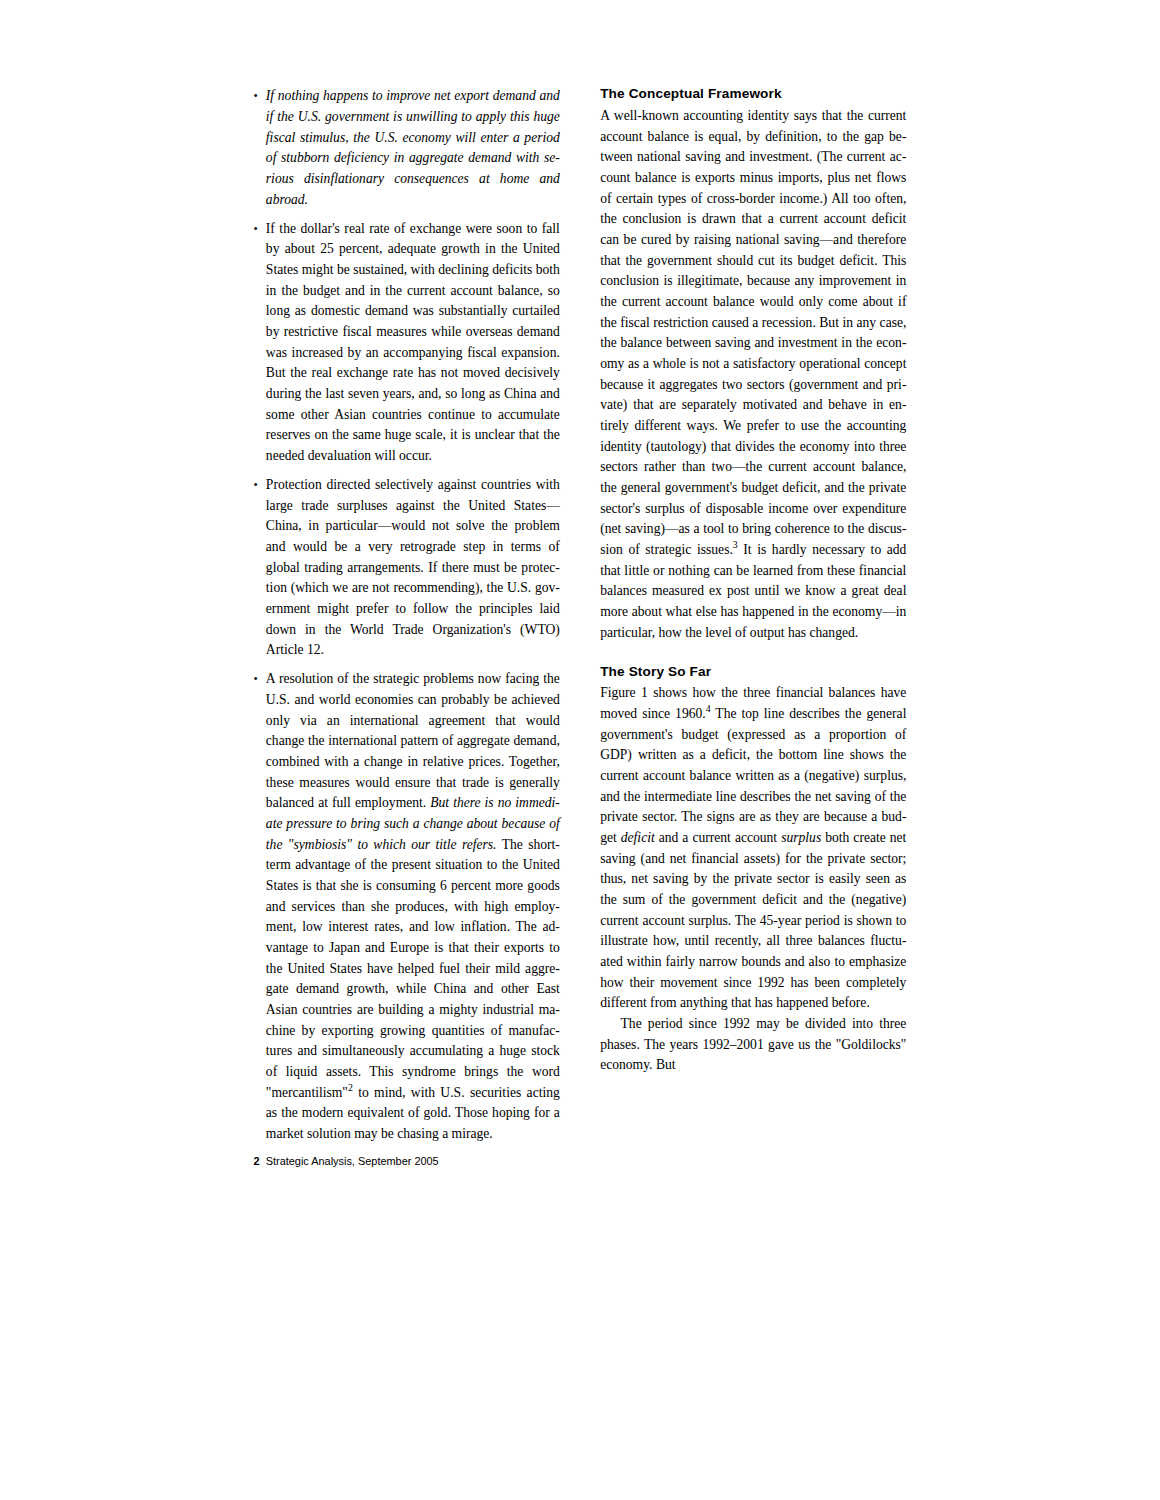If nothing happens to improve net export demand and if the U.S. government is unwilling to apply this huge fiscal stimulus, the U.S. economy will enter a period of stubborn deficiency in aggregate demand with serious disinflationary consequences at home and abroad.
If the dollar's real rate of exchange were soon to fall by about 25 percent, adequate growth in the United States might be sustained, with declining deficits both in the budget and in the current account balance, so long as domestic demand was substantially curtailed by restrictive fiscal measures while overseas demand was increased by an accompanying fiscal expansion. But the real exchange rate has not moved decisively during the last seven years, and, so long as China and some other Asian countries continue to accumulate reserves on the same huge scale, it is unclear that the needed devaluation will occur.
Protection directed selectively against countries with large trade surpluses against the United States—China, in particular—would not solve the problem and would be a very retrograde step in terms of global trading arrangements. If there must be protection (which we are not recommending), the U.S. government might prefer to follow the principles laid down in the World Trade Organization's (WTO) Article 12.
A resolution of the strategic problems now facing the U.S. and world economies can probably be achieved only via an international agreement that would change the international pattern of aggregate demand, combined with a change in relative prices. Together, these measures would ensure that trade is generally balanced at full employment. But there is no immediate pressure to bring such a change about because of the "symbiosis" to which our title refers. The short-term advantage of the present situation to the United States is that she is consuming 6 percent more goods and services than she produces, with high employment, low interest rates, and low inflation. The advantage to Japan and Europe is that their exports to the United States have helped fuel their mild aggregate demand growth, while China and other East Asian countries are building a mighty industrial machine by exporting growing quantities of manufactures and simultaneously accumulating a huge stock of liquid assets. This syndrome brings the word "mercantilism"2 to mind, with U.S. securities acting as the modern equivalent of gold. Those hoping for a market solution may be chasing a mirage.
The Conceptual Framework
A well-known accounting identity says that the current account balance is equal, by definition, to the gap between national saving and investment. (The current account balance is exports minus imports, plus net flows of certain types of cross-border income.) All too often, the conclusion is drawn that a current account deficit can be cured by raising national saving—and therefore that the government should cut its budget deficit. This conclusion is illegitimate, because any improvement in the current account balance would only come about if the fiscal restriction caused a recession. But in any case, the balance between saving and investment in the economy as a whole is not a satisfactory operational concept because it aggregates two sectors (government and private) that are separately motivated and behave in entirely different ways. We prefer to use the accounting identity (tautology) that divides the economy into three sectors rather than two—the current account balance, the general government's budget deficit, and the private sector's surplus of disposable income over expenditure (net saving)—as a tool to bring coherence to the discussion of strategic issues.3 It is hardly necessary to add that little or nothing can be learned from these financial balances measured ex post until we know a great deal more about what else has happened in the economy—in particular, how the level of output has changed.
The Story So Far
Figure 1 shows how the three financial balances have moved since 1960.4 The top line describes the general government's budget (expressed as a proportion of GDP) written as a deficit, the bottom line shows the current account balance written as a (negative) surplus, and the intermediate line describes the net saving of the private sector. The signs are as they are because a budget deficit and a current account surplus both create net saving (and net financial assets) for the private sector; thus, net saving by the private sector is easily seen as the sum of the government deficit and the (negative) current account surplus. The 45-year period is shown to illustrate how, until recently, all three balances fluctuated within fairly narrow bounds and also to emphasize how their movement since 1992 has been completely different from anything that has happened before.
The period since 1992 may be divided into three phases. The years 1992–2001 gave us the "Goldilocks" economy. But
2 Strategic Analysis, September 2005